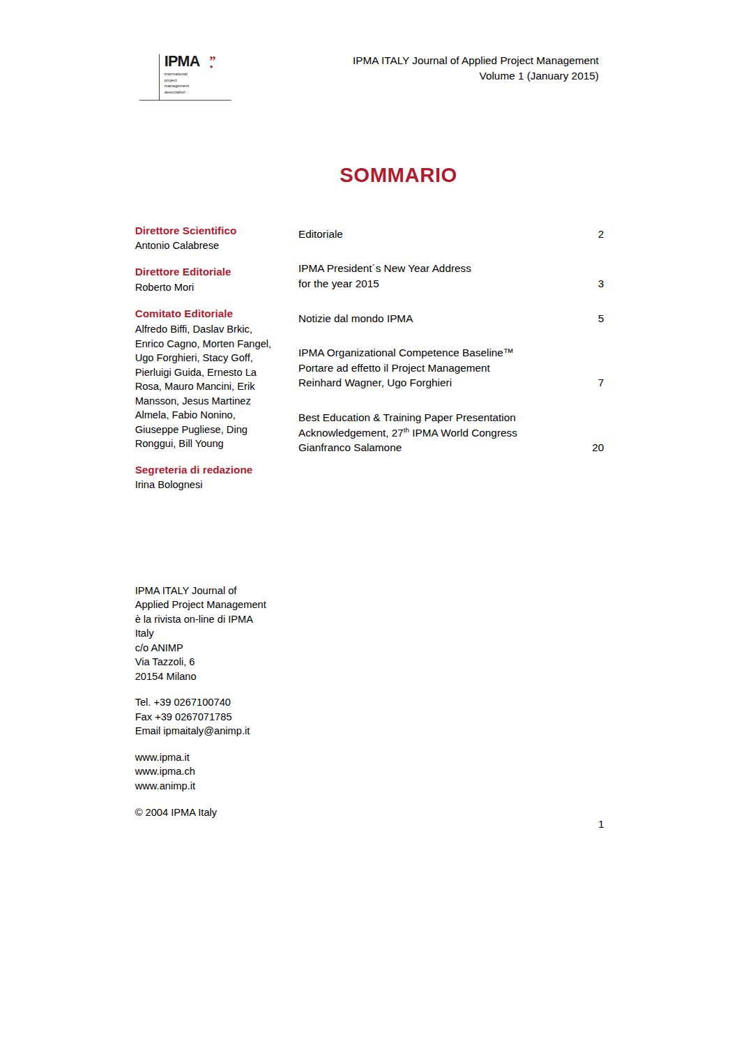IPMA ” ITALY international project management association
IPMA ITALY Journal of Applied Project Management
Volume 1 (January 2015)
SOMMARIO
Direttore Scientifico
Antonio Calabrese
Direttore Editoriale
Roberto Mori
Comitato Editoriale
Alfredo Biffi, Daslav Brkic, Enrico Cagno, Morten Fangel, Ugo Forghieri, Stacy Goff, Pierluigi Guida, Ernesto La Rosa, Mauro Mancini, Erik Mansson, Jesus Martinez Almela, Fabio Nonino, Giuseppe Pugliese, Ding Ronggui, Bill Young
Segreteria di redazione
Irina Bolognesi
Editoriale 2
IPMA President´s New Year Address
for the year 2015 3
Notizie dal mondo IPMA 5
IPMA Organizational Competence Baseline™
Portare ad effetto il Project Management
Reinhard Wagner, Ugo Forghieri 7
Best Education & Training Paper Presentation
Acknowledgement, 27th IPMA World Congress
Gianfranco Salamone 20
IPMA ITALY Journal of Applied Project Management è la rivista on-line di IPMA Italy
c/o ANIMP
Via Tazzoli, 6
20154 Milano
Tel. +39 0267100740
Fax +39 0267071785
Email ipmaitaly@animp.it
www.ipma.it
www.ipma.ch
www.animp.it
© 2004 IPMA Italy
1